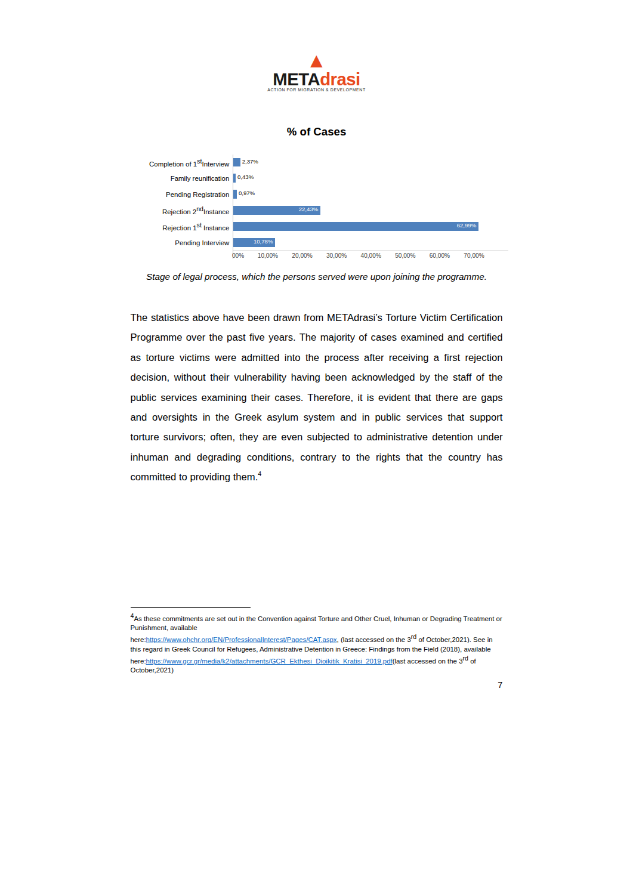▲
META drasi
ACTION FOR MIGRATION & DEVELOPMENT
% of Cases
| Completion of 1 st Interview | 2,37% |
| Family reunification | 0,43% |
| Pending Registration | 0,97% |
| Rejection 2 nd Instance | 22,43% |
| Rejection 1 st Instance | 62,99% |
| Pending Interview | 10,78% |
| | 00% 10,00% 20,00% 30,00% 40,00% 50,00% 60,00% 70,00% |
Stage of legal process, which the persons served were upon joining the programme.
The statistics above have been drawn from METAdrasi’s Torture Victim Certification Programme over the past five years. The majority of cases examined and certified as torture victims were admitted into the process after receiving a first rejection decision, without their vulnerability having been acknowledged by the staff of the public services examining their cases. Therefore, it is evident that there are gaps and oversights in the Greek asylum system and in public services that support torture survivors; often, they are even subjected to administrative detention under inhuman and degrading conditions, contrary to the rights that the country has committed to providing them.4
4As these commitments are set out in the Convention against Torture and Other Cruel, Inhuman or Degrading Treatment or Punishment, available
here:https://www.ohchr.org/EN/ProfessionalInterest/Pages/CAT.aspx, (last accessed on the 3rd of October,2021). See in this regard in Greek Council for Refugees, Administrative Detention in Greece: Findings from the Field (2018), available
here:https://www.gcr.gr/media/k2/attachments/GCR_Ekthesi_Dioikitik_Kratisi_2019.pdf(last accessed on the 3rd of October,2021)
7